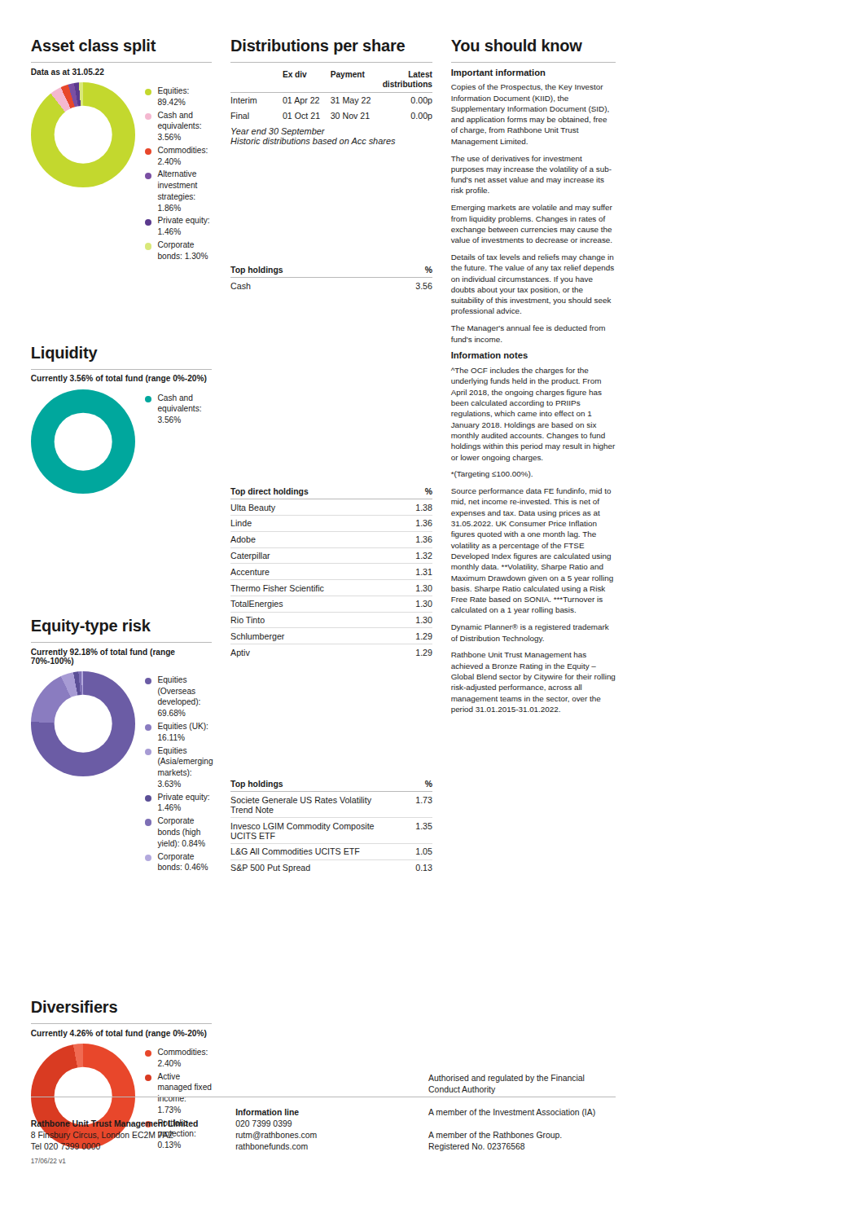Asset class split
Data as at 31.05.22
Equities: 89.42%
Cash and equivalents: 3.56%
Commodities: 2.40%
Alternative investment strategies: 1.86%
Private equity: 1.46%
Corporate bonds: 1.30%
Liquidity
Currently 3.56% of total fund (range 0%-20%)
Cash and equivalents: 3.56%
Equity-type risk
Currently 92.18% of total fund (range 70%-100%)
Equities (Overseas developed): 69.68%
Equities (UK): 16.11%
Equities (Asia/emerging markets): 3.63%
Private equity: 1.46%
Corporate bonds (high yield): 0.84%
Corporate bonds: 0.46%
Diversifiers
Currently 4.26% of total fund (range 0%-20%)
Commodities: 2.40%
Active managed fixed income: 1.73%
Portfolio protection: 0.13%
Distributions per share
| | Ex div | Payment | Latest distributions |
| --- | --- | --- | --- |
| Interim | 01 Apr 22 | 31 May 22 | 0.00p |
| Final | 01 Oct 21 | 30 Nov 21 | 0.00p |
Year end 30 September
Historic distributions based on Acc shares
| Top holdings | % |
| --- | --- |
| Cash | 3.56 |
| Top direct holdings | % |
| --- | --- |
| Ulta Beauty | 1.38 |
| Linde | 1.36 |
| Adobe | 1.36 |
| Caterpillar | 1.32 |
| Accenture | 1.31 |
| Thermo Fisher Scientific | 1.30 |
| TotalEnergies | 1.30 |
| Rio Tinto | 1.30 |
| Schlumberger | 1.29 |
| Aptiv | 1.29 |
| Top holdings | % |
| --- | --- |
| Societe Generale US Rates Volatility Trend Note | 1.73 |
| Invesco LGIM Commodity Composite UCITS ETF | 1.35 |
| L&G All Commodities UCITS ETF | 1.05 |
| S&P 500 Put Spread | 0.13 |
You should know
Important information
Copies of the Prospectus, the Key Investor Information Document (KIID), the Supplementary Information Document (SID), and application forms may be obtained, free of charge, from Rathbone Unit Trust Management Limited.
The use of derivatives for investment purposes may increase the volatility of a sub-fund's net asset value and may increase its risk profile.
Emerging markets are volatile and may suffer from liquidity problems. Changes in rates of exchange between currencies may cause the value of investments to decrease or increase.
Details of tax levels and reliefs may change in the future. The value of any tax relief depends on individual circumstances. If you have doubts about your tax position, or the suitability of this investment, you should seek professional advice.
The Manager's annual fee is deducted from fund's income.
Information notes
^The OCF includes the charges for the underlying funds held in the product. From April 2018, the ongoing charges figure has been calculated according to PRIIPs regulations, which came into effect on 1 January 2018. Holdings are based on six monthly audited accounts. Changes to fund holdings within this period may result in higher or lower ongoing charges.
*(Targeting ≤100.00%).
Source performance data FE fundinfo, mid to mid, net income re-invested. This is net of expenses and tax. Data using prices as at 31.05.2022. UK Consumer Price Inflation figures quoted with a one month lag. The volatility as a percentage of the FTSE Developed Index figures are calculated using monthly data. **Volatility, Sharpe Ratio and Maximum Drawdown given on a 5 year rolling basis. Sharpe Ratio calculated using a Risk Free Rate based on SONIA. ***Turnover is calculated on a 1 year rolling basis.
Dynamic Planner® is a registered trademark of Distribution Technology.
Rathbone Unit Trust Management has achieved a Bronze Rating in the Equity – Global Blend sector by Citywire for their rolling risk-adjusted performance, across all management teams in the sector, over the period 31.01.2015-31.01.2022.
Rathbone Unit Trust Management Limited
8 Finsbury Circus, London EC2M 7AZ
Tel 020 7399 0000
Information line
020 7399 0399
rutm@rathbones.com
rathbonefunds.com
Authorised and regulated by the Financial Conduct Authority
A member of the Investment Association (IA)
A member of the Rathbones Group.
Registered No. 02376568
17/06/22 v1